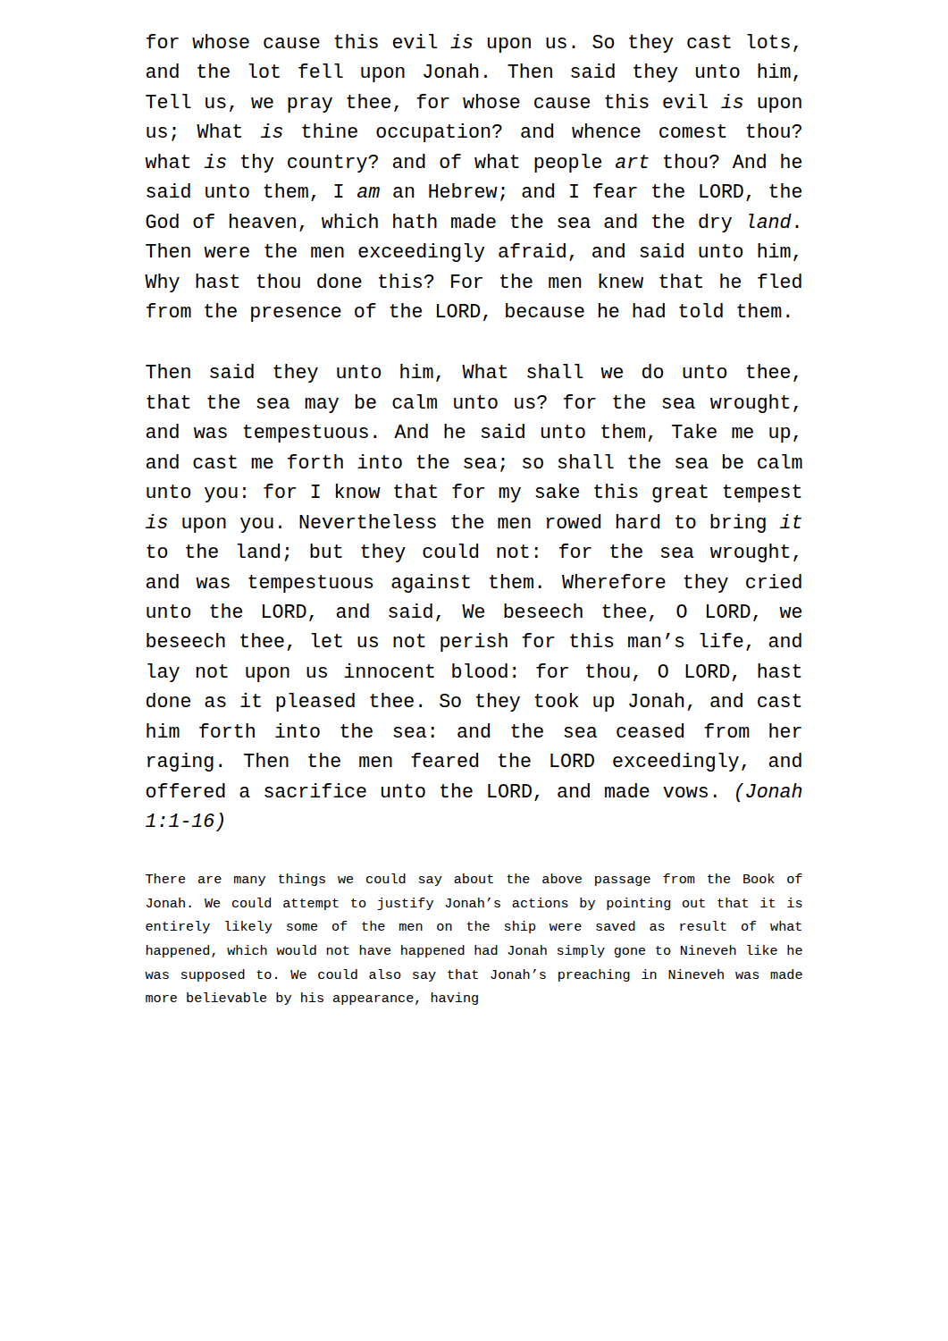for whose cause this evil is upon us. So they cast lots, and the lot fell upon Jonah. Then said they unto him, Tell us, we pray thee, for whose cause this evil is upon us; What is thine occupation? and whence comest thou? what is thy country? and of what people art thou? And he said unto them, I am an Hebrew; and I fear the LORD, the God of heaven, which hath made the sea and the dry land. Then were the men exceedingly afraid, and said unto him, Why hast thou done this? For the men knew that he fled from the presence of the LORD, because he had told them.
Then said they unto him, What shall we do unto thee, that the sea may be calm unto us? for the sea wrought, and was tempestuous. And he said unto them, Take me up, and cast me forth into the sea; so shall the sea be calm unto you: for I know that for my sake this great tempest is upon you. Nevertheless the men rowed hard to bring it to the land; but they could not: for the sea wrought, and was tempestuous against them. Wherefore they cried unto the LORD, and said, We beseech thee, O LORD, we beseech thee, let us not perish for this man’s life, and lay not upon us innocent blood: for thou, O LORD, hast done as it pleased thee. So they took up Jonah, and cast him forth into the sea: and the sea ceased from her raging. Then the men feared the LORD exceedingly, and offered a sacrifice unto the LORD, and made vows. (Jonah 1:1-16)
There are many things we could say about the above passage from the Book of Jonah. We could attempt to justify Jonah’s actions by pointing out that it is entirely likely some of the men on the ship were saved as result of what happened, which would not have happened had Jonah simply gone to Nineveh like he was supposed to. We could also say that Jonah’s preaching in Nineveh was made more believable by his appearance, having